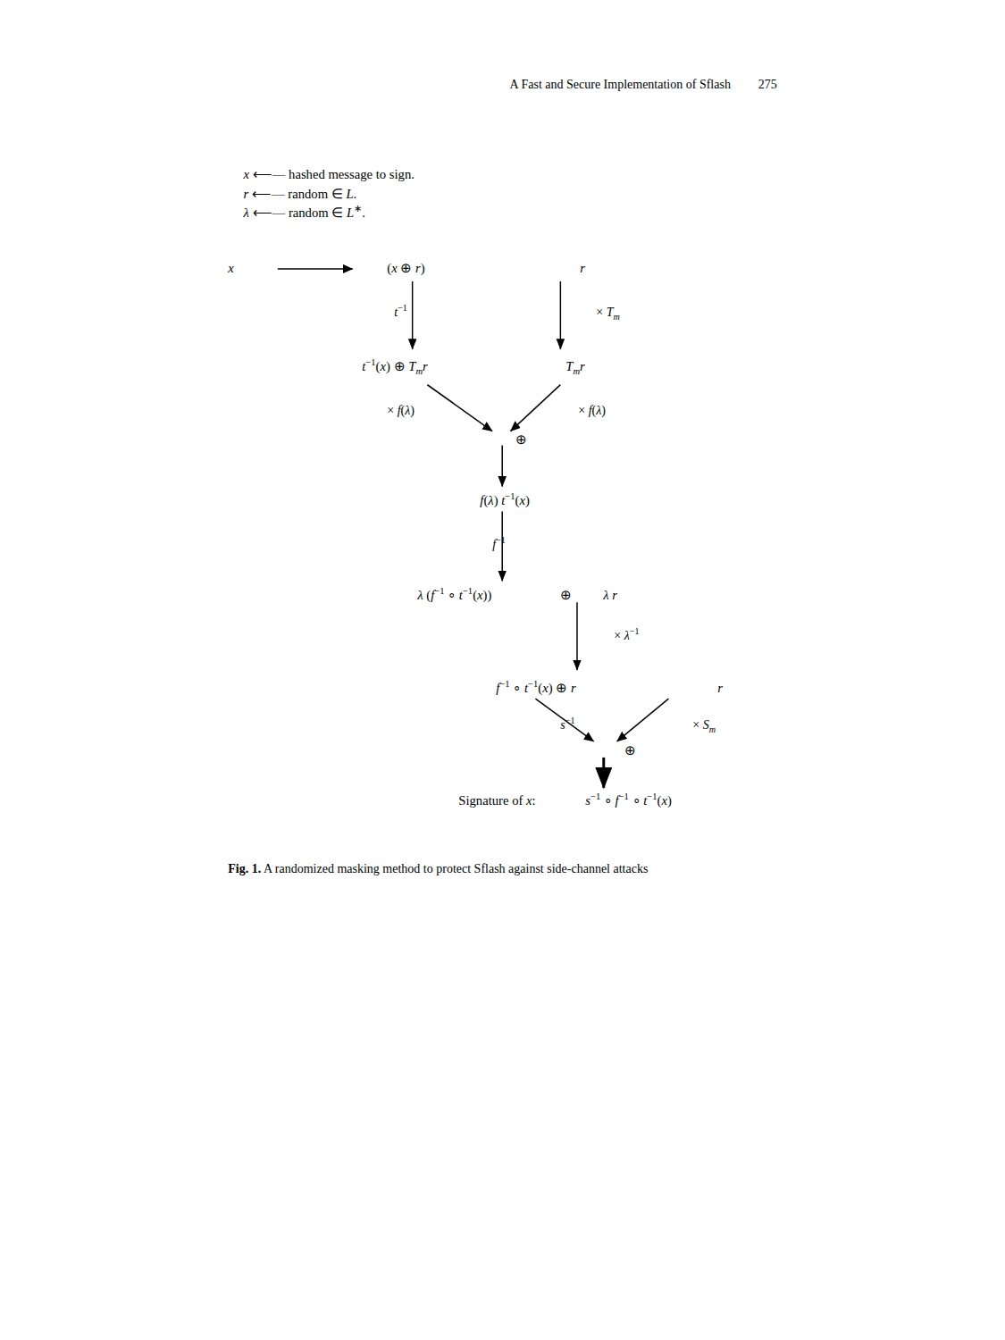A Fast and Secure Implementation of Sflash275
x ⟵— hashed message to sign.
r ⟵— random ∈ L.
λ ⟵— random ∈ L∗.
x
(x ⊕ r)
r
t−1
× Tm
t−1(x) ⊕ Tmr
Tmr
× f(λ)
× f(λ)
⊕
f(λ) t−1(x)
f−1
λ (f−1 ∘ t−1(x))
⊕
λ r
× λ−1
f−1 ∘ t−1(x) ⊕ r
r
s−1
× Sm
⊕
Signature of x:
s−1 ∘ f−1 ∘ t−1(x)
Fig. 1. A randomized masking method to protect Sflash against side-channel attacks